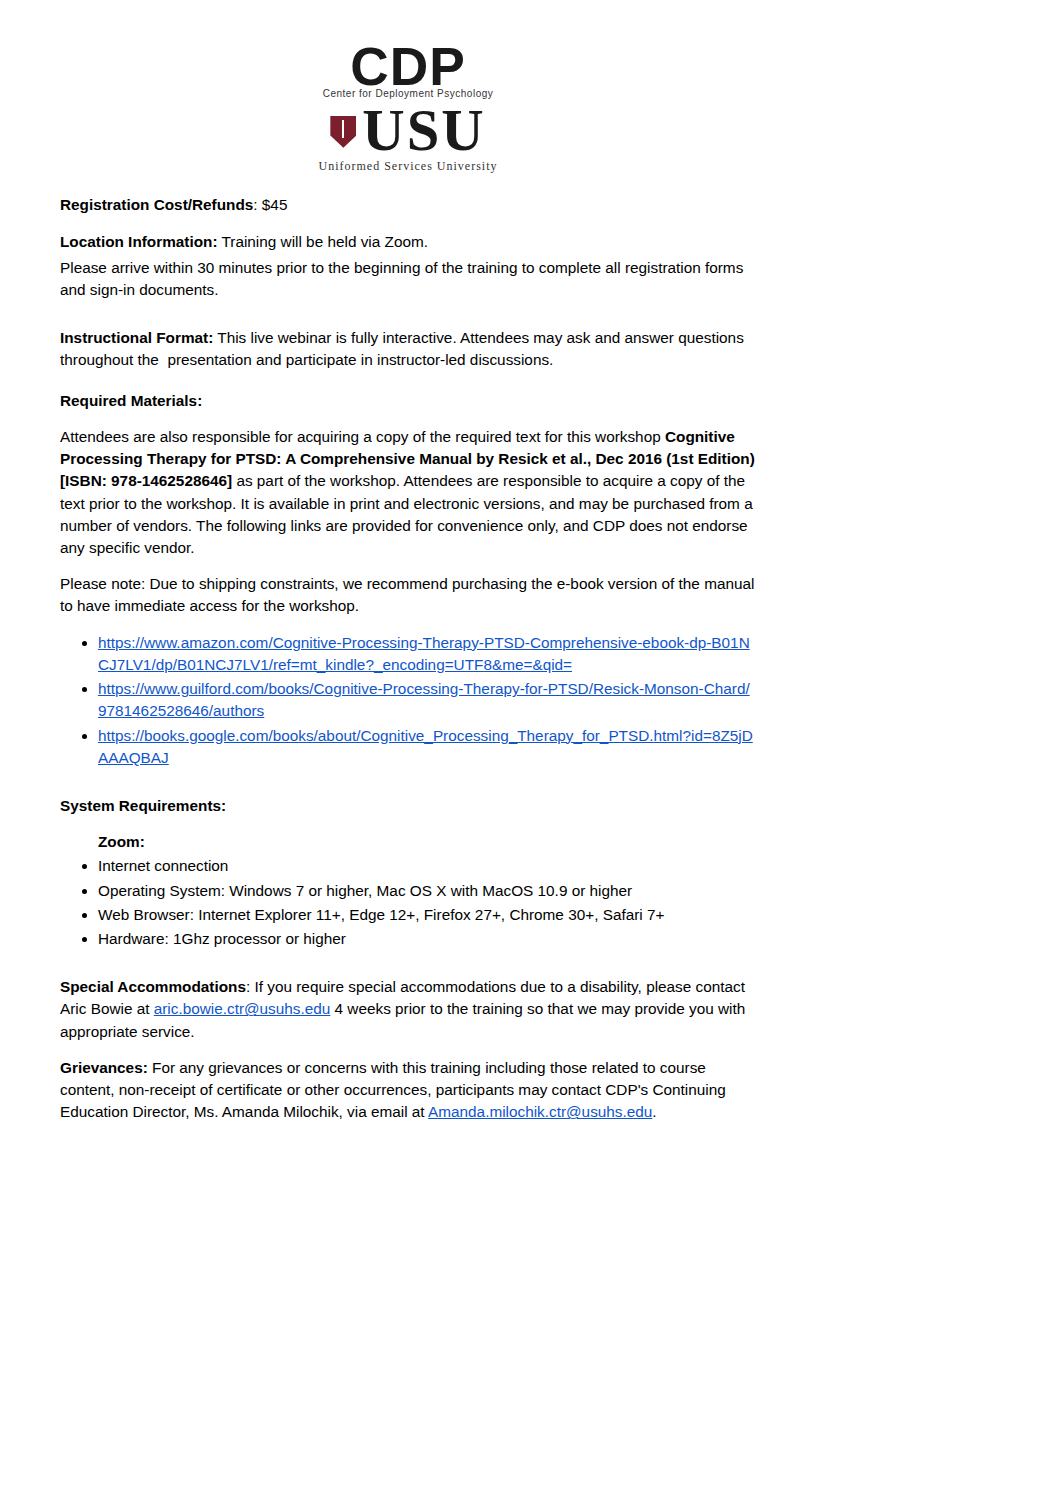CDP
Center for Deployment Psychology
USU
Uniformed Services University
Registration Cost/Refunds: $45
Location Information: Training will be held via Zoom.
Please arrive within 30 minutes prior to the beginning of the training to complete all registration forms and sign-in documents.
Instructional Format: This live webinar is fully interactive. Attendees may ask and answer questions throughout the presentation and participate in instructor-led discussions.
Required Materials:
Attendees are also responsible for acquiring a copy of the required text for this workshop Cognitive Processing Therapy for PTSD: A Comprehensive Manual by Resick et al., Dec 2016 (1st Edition) [ISBN: 978-1462528646] as part of the workshop. Attendees are responsible to acquire a copy of the text prior to the workshop. It is available in print and electronic versions, and may be purchased from a number of vendors. The following links are provided for convenience only, and CDP does not endorse any specific vendor.
Please note: Due to shipping constraints, we recommend purchasing the e-book version of the manual to have immediate access for the workshop.
https://www.amazon.com/Cognitive-Processing-Therapy-PTSD-Comprehensive-ebook-dp-B01NCJ7LV1/dp/B01NCJ7LV1/ref=mt_kindle?_encoding=UTF8&me=&qid=
https://www.guilford.com/books/Cognitive-Processing-Therapy-for-PTSD/Resick-Monson-Chard/9781462528646/authors
https://books.google.com/books/about/Cognitive_Processing_Therapy_for_PTSD.html?id=8Z5jDAAAQBAJ
System Requirements:
Zoom:
Internet connection
Operating System: Windows 7 or higher, Mac OS X with MacOS 10.9 or higher
Web Browser: Internet Explorer 11+, Edge 12+, Firefox 27+, Chrome 30+, Safari 7+
Hardware: 1Ghz processor or higher
Special Accommodations: If you require special accommodations due to a disability, please contact Aric Bowie at aric.bowie.ctr@usuhs.edu 4 weeks prior to the training so that we may provide you with appropriate service.
Grievances: For any grievances or concerns with this training including those related to course content, non-receipt of certificate or other occurrences, participants may contact CDP's Continuing Education Director, Ms. Amanda Milochik, via email at Amanda.milochik.ctr@usuhs.edu.